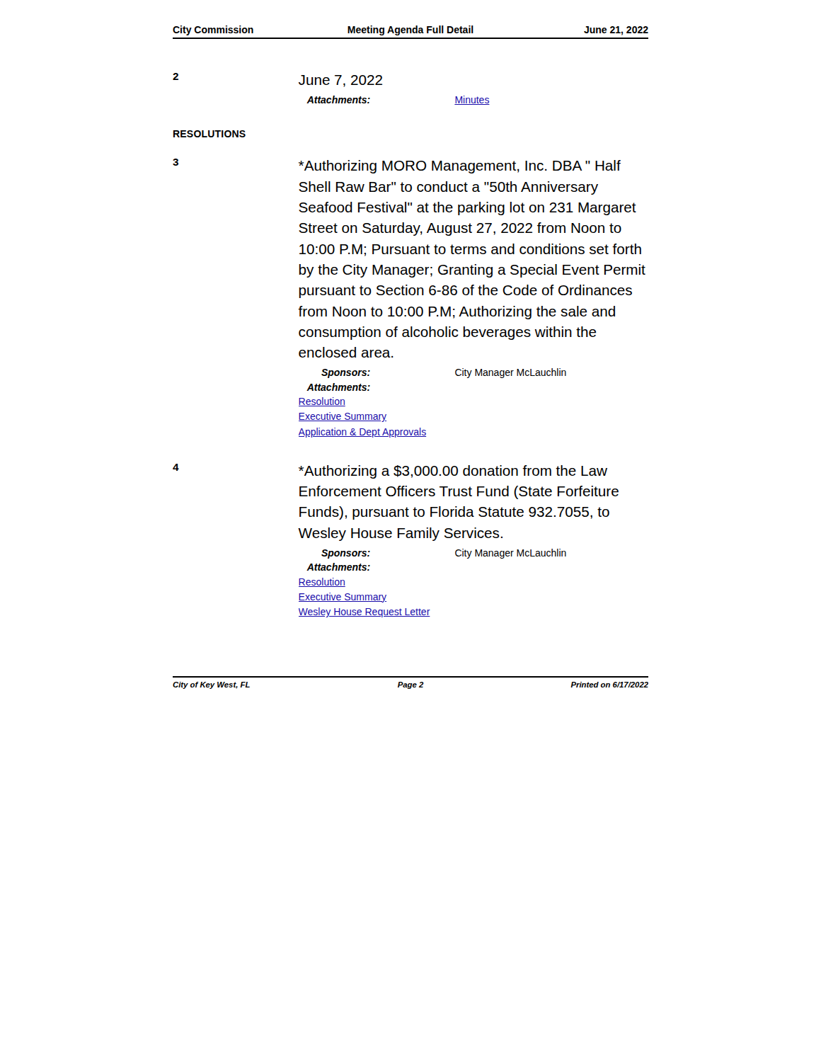City Commission
Meeting Agenda Full Detail
June 21, 2022
2
June 7, 2022
Attachments: Minutes
RESOLUTIONS
3
*Authorizing MORO Management, Inc. DBA " Half Shell Raw Bar" to conduct a "50th Anniversary Seafood Festival" at the parking lot on 231 Margaret Street on Saturday, August 27, 2022 from Noon to 10:00 P.M; Pursuant to terms and conditions set forth by the City Manager; Granting a Special Event Permit pursuant to Section 6-86 of the Code of Ordinances from Noon to 10:00 P.M; Authorizing the sale and consumption of alcoholic beverages within the enclosed area.
Sponsors: City Manager McLauchlin
Attachments:
Resolution
Executive Summary
Application & Dept Approvals
4
*Authorizing a $3,000.00 donation from the Law Enforcement Officers Trust Fund (State Forfeiture Funds), pursuant to Florida Statute 932.7055, to Wesley House Family Services.
Sponsors: City Manager McLauchlin
Attachments:
Resolution
Executive Summary
Wesley House Request Letter
City of Key West, FL
Page 2
Printed on 6/17/2022